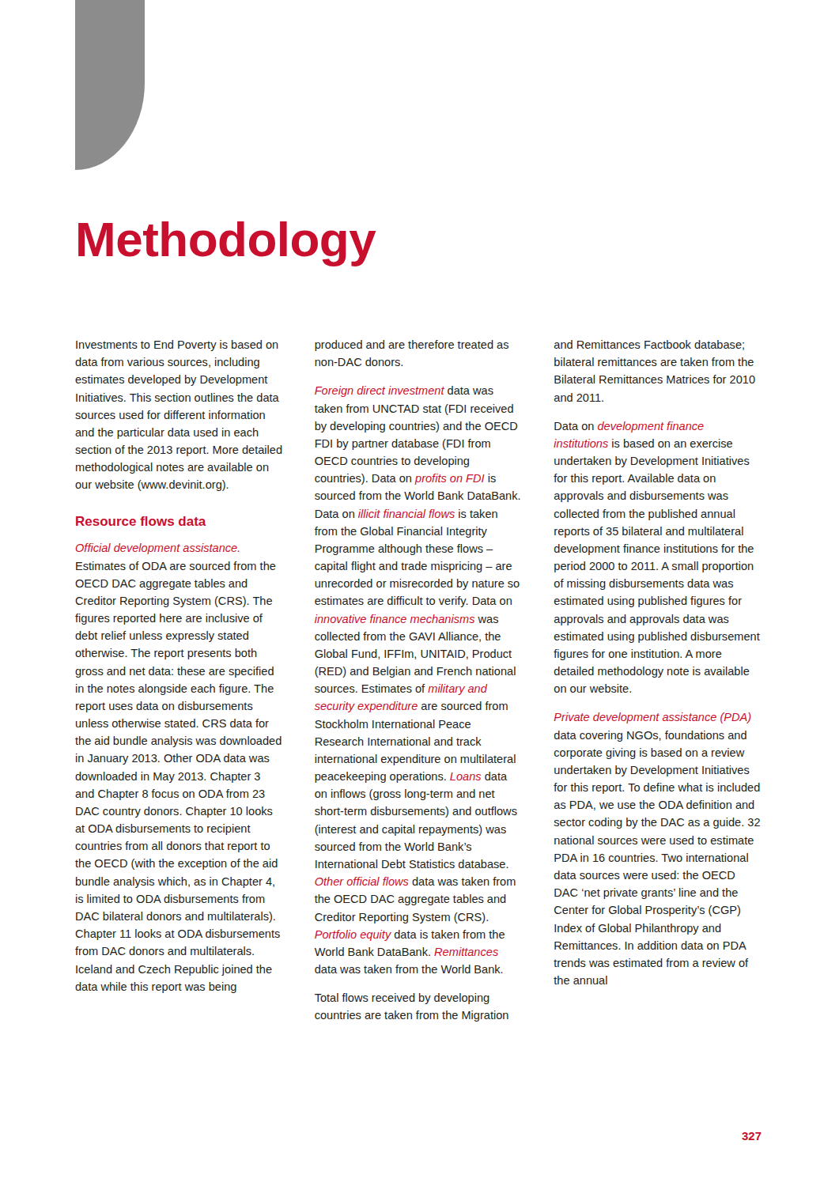Methodology
Investments to End Poverty is based on data from various sources, including estimates developed by Development Initiatives. This section outlines the data sources used for different information and the particular data used in each section of the 2013 report. More detailed methodological notes are available on our website (www.devinit.org).
Resource flows data
Official development assistance. Estimates of ODA are sourced from the OECD DAC aggregate tables and Creditor Reporting System (CRS). The figures reported here are inclusive of debt relief unless expressly stated otherwise. The report presents both gross and net data: these are specified in the notes alongside each figure. The report uses data on disbursements unless otherwise stated. CRS data for the aid bundle analysis was downloaded in January 2013. Other ODA data was downloaded in May 2013. Chapter 3 and Chapter 8 focus on ODA from 23 DAC country donors. Chapter 10 looks at ODA disbursements to recipient countries from all donors that report to the OECD (with the exception of the aid bundle analysis which, as in Chapter 4, is limited to ODA disbursements from DAC bilateral donors and multilaterals). Chapter 11 looks at ODA disbursements from DAC donors and multilaterals. Iceland and Czech Republic joined the data while this report was being produced and are therefore treated as non-DAC donors.
Foreign direct investment data was taken from UNCTAD stat (FDI received by developing countries) and the OECD FDI by partner database (FDI from OECD countries to developing countries). Data on profits on FDI is sourced from the World Bank DataBank. Data on illicit financial flows is taken from the Global Financial Integrity Programme although these flows – capital flight and trade mispricing – are unrecorded or misrecorded by nature so estimates are difficult to verify. Data on innovative finance mechanisms was collected from the GAVI Alliance, the Global Fund, IFFIm, UNITAID, Product (RED) and Belgian and French national sources. Estimates of military and security expenditure are sourced from Stockholm International Peace Research International and track international expenditure on multilateral peacekeeping operations. Loans data on inflows (gross long-term and net short-term disbursements) and outflows (interest and capital repayments) was sourced from the World Bank’s International Debt Statistics database. Other official flows data was taken from the OECD DAC aggregate tables and Creditor Reporting System (CRS). Portfolio equity data is taken from the World Bank DataBank. Remittances data was taken from the World Bank.
Total flows received by developing countries are taken from the Migration and Remittances Factbook database; bilateral remittances are taken from the Bilateral Remittances Matrices for 2010 and 2011.
Data on development finance institutions is based on an exercise undertaken by Development Initiatives for this report. Available data on approvals and disbursements was collected from the published annual reports of 35 bilateral and multilateral development finance institutions for the period 2000 to 2011. A small proportion of missing disbursements data was estimated using published figures for approvals and approvals data was estimated using published disbursement figures for one institution. A more detailed methodology note is available on our website.
Private development assistance (PDA) data covering NGOs, foundations and corporate giving is based on a review undertaken by Development Initiatives for this report. To define what is included as PDA, we use the ODA definition and sector coding by the DAC as a guide. 32 national sources were used to estimate PDA in 16 countries. Two international data sources were used: the OECD DAC ‘net private grants’ line and the Center for Global Prosperity’s (CGP) Index of Global Philanthropy and Remittances. In addition data on PDA trends was estimated from a review of the annual
327